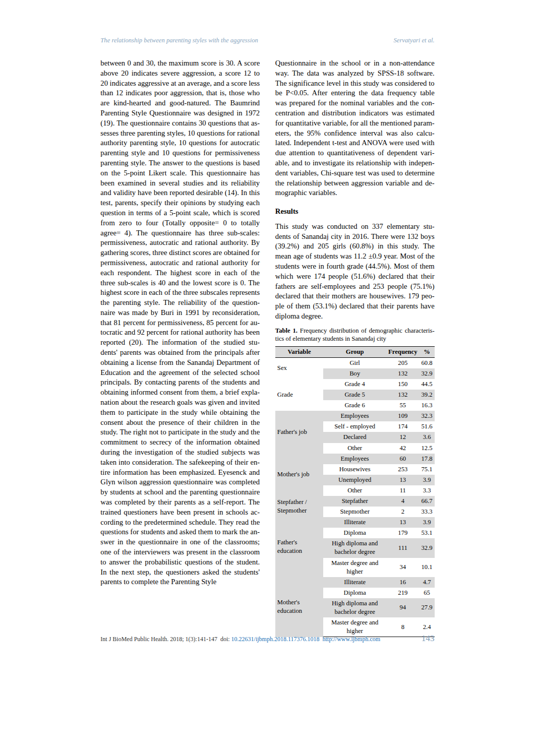The relationship between parenting styles with the aggression
Servatyari et al.
between 0 and 30, the maximum score is 30. A score above 20 indicates severe aggression, a score 12 to 20 indicates aggressive at an average, and a score less than 12 indicates poor aggression, that is, those who are kind-hearted and good-natured. The Baumrind Parenting Style Questionnaire was designed in 1972 (19). The questionnaire contains 30 questions that assesses three parenting styles, 10 questions for rational authority parenting style, 10 questions for autocratic parenting style and 10 questions for permissiveness parenting style. The answer to the questions is based on the 5-point Likert scale. This questionnaire has been examined in several studies and its reliability and validity have been reported desirable (14). In this test, parents, specify their opinions by studying each question in terms of a 5-point scale, which is scored from zero to four (Totally opposite= 0 to totally agree= 4). The questionnaire has three sub-scales: permissiveness, autocratic and rational authority. By gathering scores, three distinct scores are obtained for permissiveness, autocratic and rational authority for each respondent. The highest score in each of the three sub-scales is 40 and the lowest score is 0. The highest score in each of the three subscales represents the parenting style. The reliability of the questionnaire was made by Buri in 1991 by reconsideration, that 81 percent for permissiveness, 85 percent for autocratic and 92 percent for rational authority has been reported (20). The information of the studied students' parents was obtained from the principals after obtaining a license from the Sanandaj Department of Education and the agreement of the selected school principals. By contacting parents of the students and obtaining informed consent from them, a brief explanation about the research goals was given and invited them to participate in the study while obtaining the consent about the presence of their children in the study. The right not to participate in the study and the commitment to secrecy of the information obtained during the investigation of the studied subjects was taken into consideration. The safekeeping of their entire information has been emphasized. Eyesenck and Glyn wilson aggression questionnaire was completed by students at school and the parenting questionnaire was completed by their parents as a self-report. The trained questioners have been present in schools according to the predetermined schedule. They read the questions for students and asked them to mark the answer in the questionnaire in one of the classrooms; one of the interviewers was present in the classroom to answer the probabilistic questions of the student. In the next step, the questioners asked the students' parents to complete the Parenting Style
Questionnaire in the school or in a non-attendance way. The data was analyzed by SPSS-18 software. The significance level in this study was considered to be P<0.05. After entering the data frequency table was prepared for the nominal variables and the concentration and distribution indicators was estimated for quantitative variable, for all the mentioned parameters, the 95% confidence interval was also calculated. Independent t-test and ANOVA were used with due attention to quantitativeness of dependent variable, and to investigate its relationship with independent variables, Chi-square test was used to determine the relationship between aggression variable and demographic variables.
Results
This study was conducted on 337 elementary students of Sanandaj city in 2016. There were 132 boys (39.2%) and 205 girls (60.8%) in this study. The mean age of students was 11.2 ±0.9 year. Most of the students were in fourth grade (44.5%). Most of them which were 174 people (51.6%) declared that their fathers are self-employees and 253 people (75.1%) declared that their mothers are housewives. 179 people of them (53.1%) declared that their parents have diploma degree.
Table 1. Frequency distribution of demographic characteristics of elementary students in Sanandaj city
| Variable | Group | Frequency | % |
| --- | --- | --- | --- |
| Sex | Girl | 205 | 60.8 |
| Boy | 132 | 32.9 |
| Grade | Grade 4 | 150 | 44.5 |
| Grade 5 | 132 | 39.2 |
| Grade 6 | 55 | 16.3 |
| Father's job | Employees | 109 | 32.3 |
| Self - employed | 174 | 51.6 |
| Declared | 12 | 3.6 |
| Other | 42 | 12.5 |
| Mother's job | Employees | 60 | 17.8 |
| Housewives | 253 | 75.1 |
| Unemployed | 13 | 3.9 |
| Other | 11 | 3.3 |
| Stepfather / Stepmother | Stepfather | 4 | 66.7 |
| Stepmother | 2 | 33.3 |
| Father's education | Illiterate | 13 | 3.9 |
| Diploma | 179 | 53.1 |
| High diploma and bachelor degree | 111 | 32.9 |
| Master degree and higher | 34 | 10.1 |
| Mother's education | Illiterate | 16 | 4.7 |
| Diploma | 219 | 65 |
| High diploma and bachelor degree | 94 | 27.9 |
| Master degree and higher | 8 | 2.4 |
Int J BioMed Public Health. 2018; 1(3):141-147 doi: 10.22631/ijbmph.2018.117376.1018 http://www.ijbmph.com
143